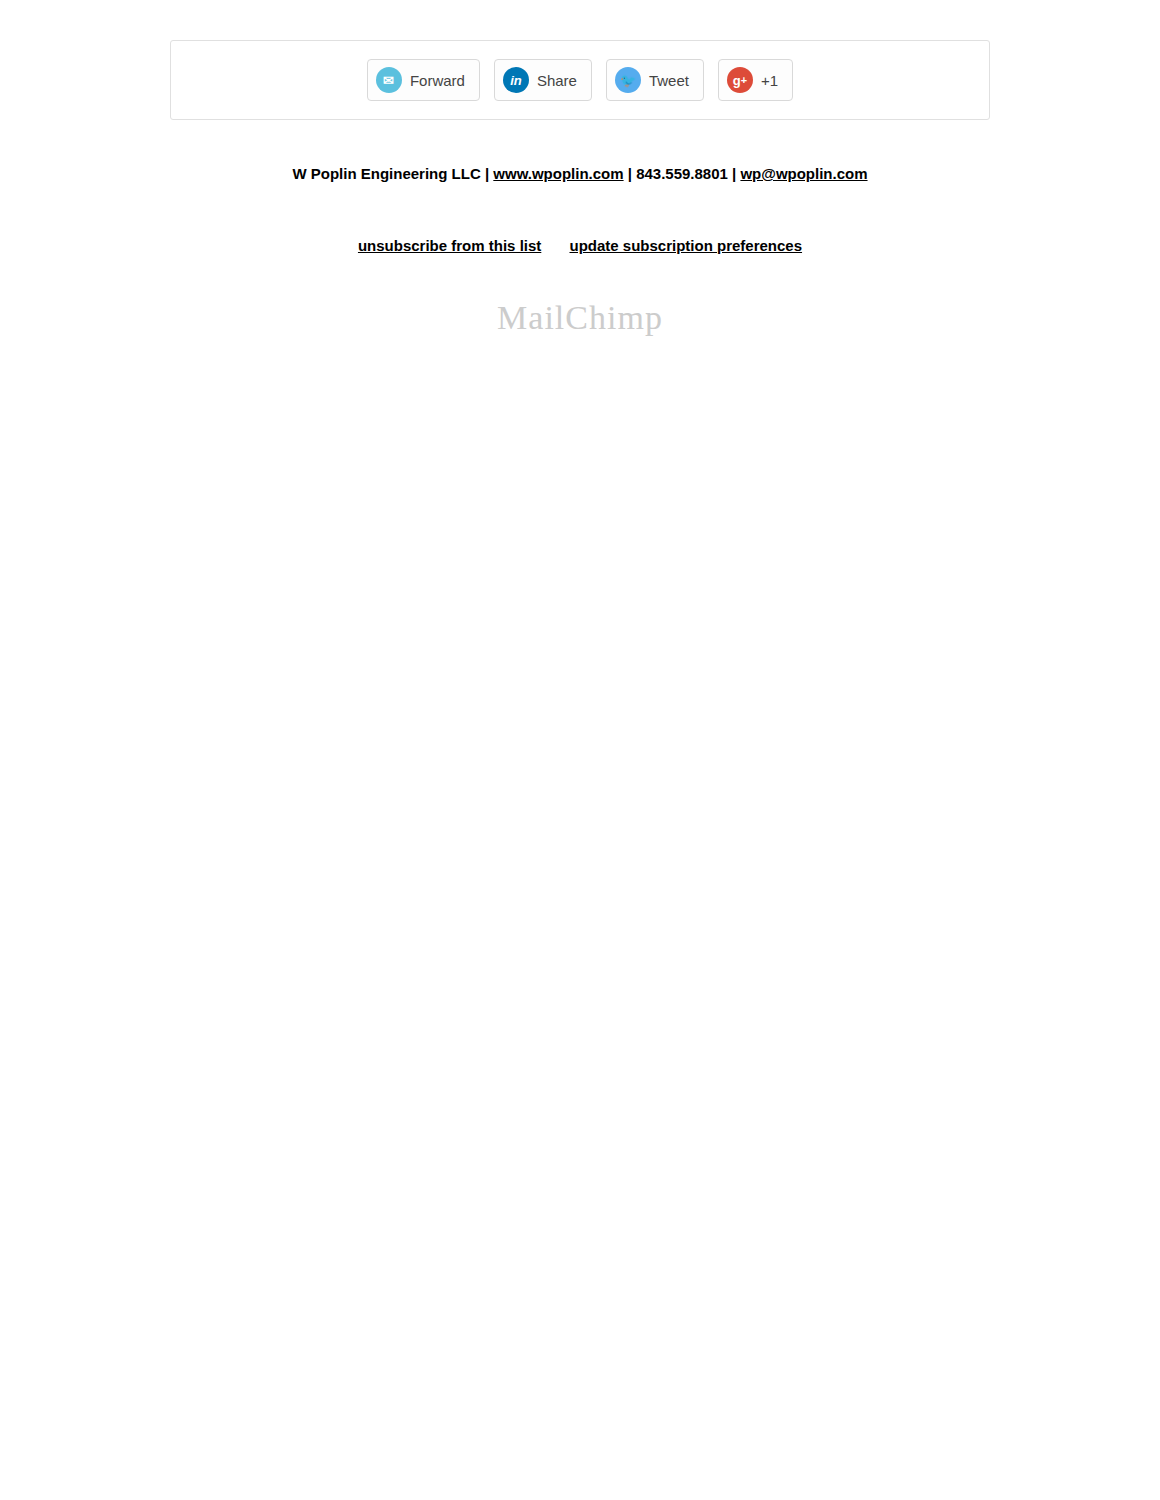✉Forward in Share 🐦Tweet g++1
W Poplin Engineering LLC | www.wpoplin.com | 843.559.8801 | wp@wpoplin.com
unsubscribe from this list update subscription preferences
MailChimp